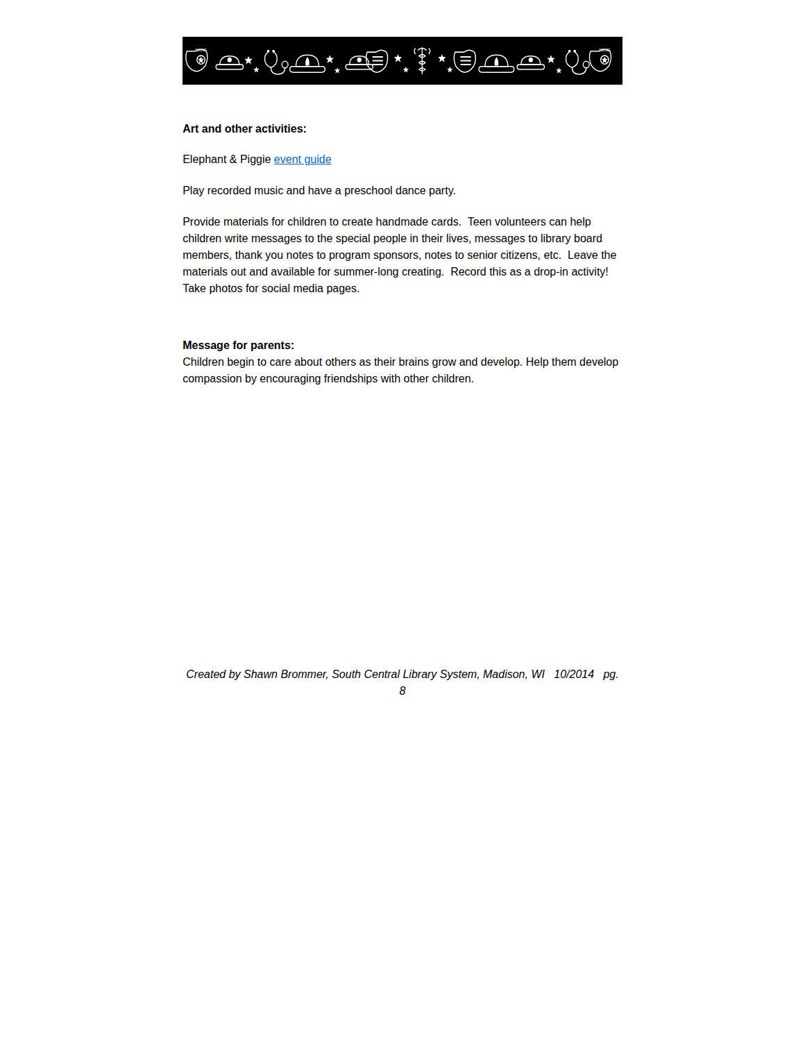POLICE POLICE
Art and other activities:
Elephant & Piggie event guide
Play recorded music and have a preschool dance party.
Provide materials for children to create handmade cards. Teen volunteers can help children write messages to the special people in their lives, messages to library board members, thank you notes to program sponsors, notes to senior citizens, etc. Leave the materials out and available for summer-long creating. Record this as a drop-in activity! Take photos for social media pages.
Message for parents:
Children begin to care about others as their brains grow and develop. Help them develop compassion by encouraging friendships with other children.
Created by Shawn Brommer, South Central Library System, Madison, WI 10/2014 pg. 8